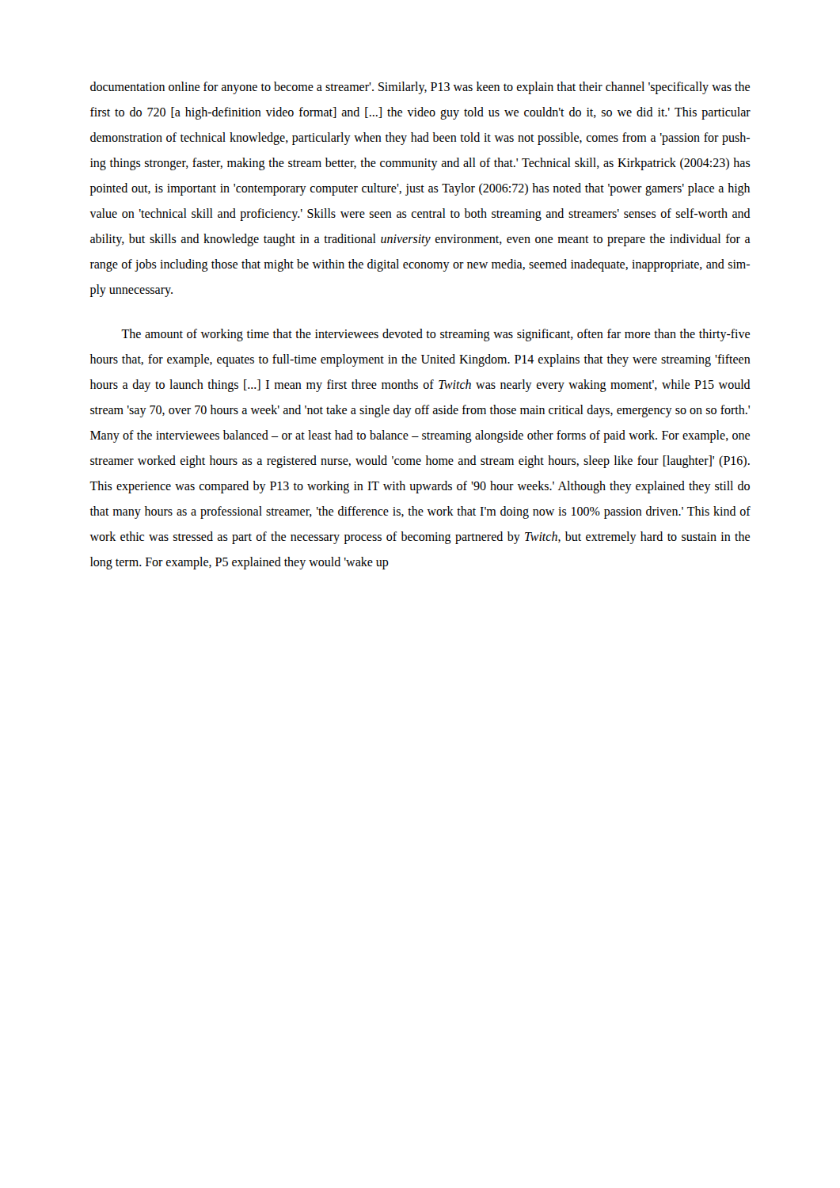documentation online for anyone to become a streamer'. Similarly, P13 was keen to explain that their channel 'specifically was the first to do 720 [a high-definition video format] and [...] the video guy told us we couldn't do it, so we did it.' This particular demonstration of technical knowledge, particularly when they had been told it was not possible, comes from a 'passion for pushing things stronger, faster, making the stream better, the community and all of that.' Technical skill, as Kirkpatrick (2004:23) has pointed out, is important in 'contemporary computer culture', just as Taylor (2006:72) has noted that 'power gamers' place a high value on 'technical skill and proficiency.' Skills were seen as central to both streaming and streamers' senses of self-worth and ability, but skills and knowledge taught in a traditional university environment, even one meant to prepare the individual for a range of jobs including those that might be within the digital economy or new media, seemed inadequate, inappropriate, and simply unnecessary.
The amount of working time that the interviewees devoted to streaming was significant, often far more than the thirty-five hours that, for example, equates to full-time employment in the United Kingdom. P14 explains that they were streaming 'fifteen hours a day to launch things [...] I mean my first three months of Twitch was nearly every waking moment', while P15 would stream 'say 70, over 70 hours a week' and 'not take a single day off aside from those main critical days, emergency so on so forth.' Many of the interviewees balanced – or at least had to balance – streaming alongside other forms of paid work. For example, one streamer worked eight hours as a registered nurse, would 'come home and stream eight hours, sleep like four [laughter]' (P16). This experience was compared by P13 to working in IT with upwards of '90 hour weeks.' Although they explained they still do that many hours as a professional streamer, 'the difference is, the work that I'm doing now is 100% passion driven.' This kind of work ethic was stressed as part of the necessary process of becoming partnered by Twitch, but extremely hard to sustain in the long term. For example, P5 explained they would 'wake up